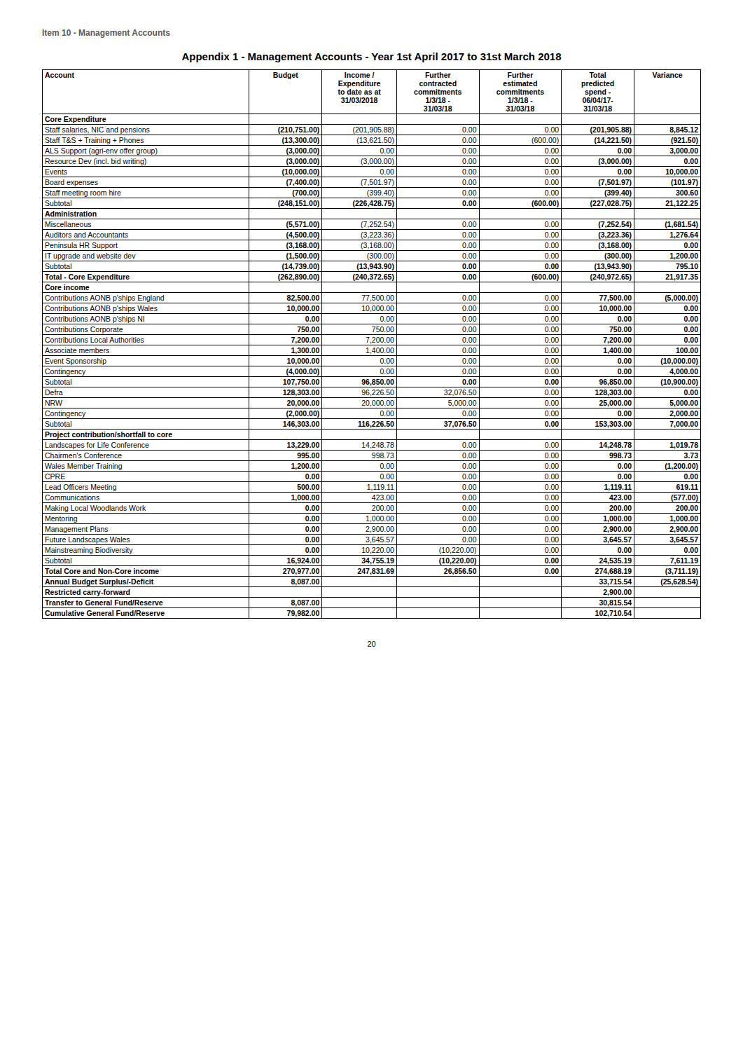Item 10 - Management Accounts
Appendix 1 - Management Accounts - Year 1st April 2017 to 31st March 2018
| Account | Budget | Income / Expenditure to date as at 31/03/2018 | Further contracted commitments 1/3/18 - 31/03/18 | Further estimated commitments 1/3/18 - 31/03/18 | Total predicted spend - 06/04/17- 31/03/18 | Variance |
| --- | --- | --- | --- | --- | --- | --- |
| Core Expenditure | | | | | | |
| Staff salaries, NIC and pensions | (210,751.00) | (201,905.88) | 0.00 | 0.00 | (201,905.88) | 8,845.12 |
| Staff T&S + Training + Phones | (13,300.00) | (13,621.50) | 0.00 | (600.00) | (14,221.50) | (921.50) |
| ALS Support (agri-env offer group) | (3,000.00) | 0.00 | 0.00 | 0.00 | 0.00 | 3,000.00 |
| Resource Dev (incl. bid writing) | (3,000.00) | (3,000.00) | 0.00 | 0.00 | (3,000.00) | 0.00 |
| Events | (10,000.00) | 0.00 | 0.00 | 0.00 | 0.00 | 10,000.00 |
| Board expenses | (7,400.00) | (7,501.97) | 0.00 | 0.00 | (7,501.97) | (101.97) |
| Staff meeting room hire | (700.00) | (399.40) | 0.00 | 0.00 | (399.40) | 300.60 |
| Subtotal | (248,151.00) | (226,428.75) | 0.00 | (600.00) | (227,028.75) | 21,122.25 |
| Administration | | | | | | |
| Miscellaneous | (5,571.00) | (7,252.54) | 0.00 | 0.00 | (7,252.54) | (1,681.54) |
| Auditors and Accountants | (4,500.00) | (3,223.36) | 0.00 | 0.00 | (3,223.36) | 1,276.64 |
| Peninsula HR Support | (3,168.00) | (3,168.00) | 0.00 | 0.00 | (3,168.00) | 0.00 |
| IT upgrade and website dev | (1,500.00) | (300.00) | 0.00 | 0.00 | (300.00) | 1,200.00 |
| Subtotal | (14,739.00) | (13,943.90) | 0.00 | 0.00 | (13,943.90) | 795.10 |
| Total - Core Expenditure | (262,890.00) | (240,372.65) | 0.00 | (600.00) | (240,972.65) | 21,917.35 |
| Core income | | | | | | |
| Contributions AONB p'ships England | 82,500.00 | 77,500.00 | 0.00 | 0.00 | 77,500.00 | (5,000.00) |
| Contributions AONB p'ships Wales | 10,000.00 | 10,000.00 | 0.00 | 0.00 | 10,000.00 | 0.00 |
| Contributions AONB p'ships NI | 0.00 | 0.00 | 0.00 | 0.00 | 0.00 | 0.00 |
| Contributions Corporate | 750.00 | 750.00 | 0.00 | 0.00 | 750.00 | 0.00 |
| Contributions Local Authorities | 7,200.00 | 7,200.00 | 0.00 | 0.00 | 7,200.00 | 0.00 |
| Associate members | 1,300.00 | 1,400.00 | 0.00 | 0.00 | 1,400.00 | 100.00 |
| Event Sponsorship | 10,000.00 | 0.00 | 0.00 | 0.00 | 0.00 | (10,000.00) |
| Contingency | (4,000.00) | 0.00 | 0.00 | 0.00 | 0.00 | 4,000.00 |
| Subtotal | 107,750.00 | 96,850.00 | 0.00 | 0.00 | 96,850.00 | (10,900.00) |
| Defra | 128,303.00 | 96,226.50 | 32,076.50 | 0.00 | 128,303.00 | 0.00 |
| NRW | 20,000.00 | 20,000.00 | 5,000.00 | 0.00 | 25,000.00 | 5,000.00 |
| Contingency | (2,000.00) | 0.00 | 0.00 | 0.00 | 0.00 | 2,000.00 |
| Subtotal | 146,303.00 | 116,226.50 | 37,076.50 | 0.00 | 153,303.00 | 7,000.00 |
| Project contribution/shortfall to core | | | | | | |
| Landscapes for Life Conference | 13,229.00 | 14,248.78 | 0.00 | 0.00 | 14,248.78 | 1,019.78 |
| Chairmen's Conference | 995.00 | 998.73 | 0.00 | 0.00 | 998.73 | 3.73 |
| Wales Member Training | 1,200.00 | 0.00 | 0.00 | 0.00 | 0.00 | (1,200.00) |
| CPRE | 0.00 | 0.00 | 0.00 | 0.00 | 0.00 | 0.00 |
| Lead Officers Meeting | 500.00 | 1,119.11 | 0.00 | 0.00 | 1,119.11 | 619.11 |
| Communications | 1,000.00 | 423.00 | 0.00 | 0.00 | 423.00 | (577.00) |
| Making Local Woodlands Work | 0.00 | 200.00 | 0.00 | 0.00 | 200.00 | 200.00 |
| Mentoring | 0.00 | 1,000.00 | 0.00 | 0.00 | 1,000.00 | 1,000.00 |
| Management Plans | 0.00 | 2,900.00 | 0.00 | 0.00 | 2,900.00 | 2,900.00 |
| Future Landscapes Wales | 0.00 | 3,645.57 | 0.00 | 0.00 | 3,645.57 | 3,645.57 |
| Mainstreaming Biodiversity | 0.00 | 10,220.00 | (10,220.00) | 0.00 | 0.00 | 0.00 |
| Subtotal | 16,924.00 | 34,755.19 | (10,220.00) | 0.00 | 24,535.19 | 7,611.19 |
| Total Core and Non-Core income | 270,977.00 | 247,831.69 | 26,856.50 | 0.00 | 274,688.19 | (3,711.19) |
| Annual Budget Surplus/-Deficit | 8,087.00 | | | | 33,715.54 | (25,628.54) |
| Restricted carry-forward | | | | | 2,900.00 | |
| Transfer to General Fund/Reserve | 8,087.00 | | | | 30,815.54 | |
| Cumulative General Fund/Reserve | 79,982.00 | | | | 102,710.54 | |
20